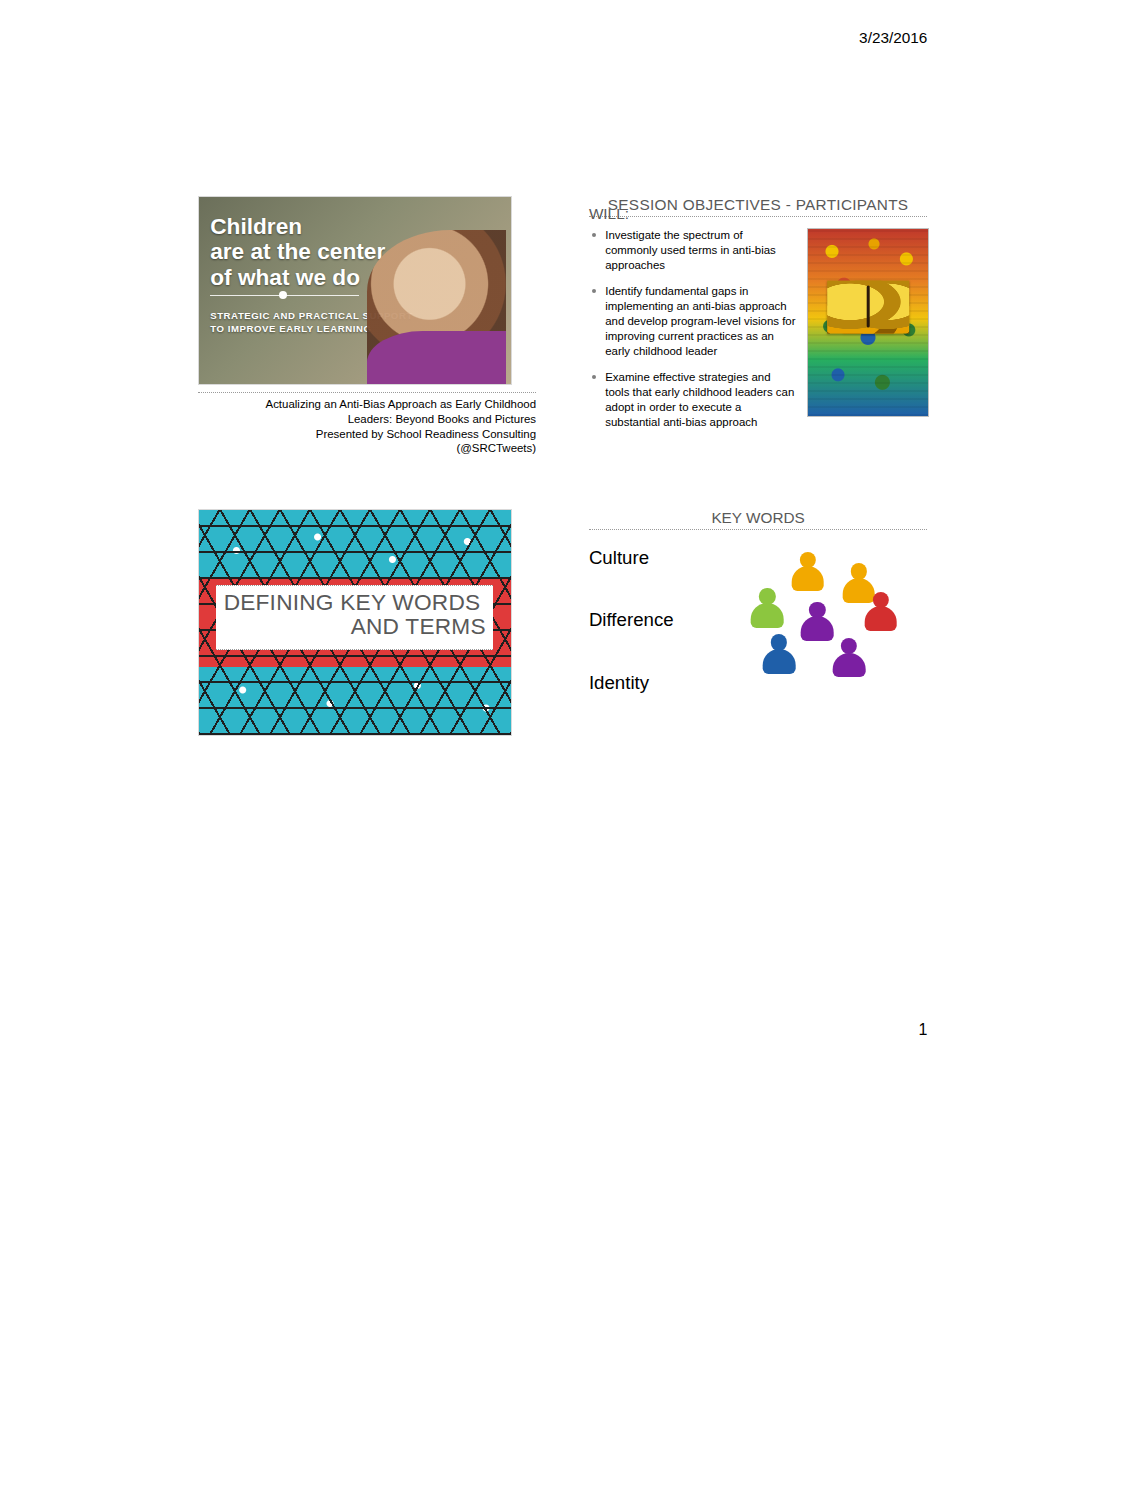3/23/2016
Children
are at the center
of what we do
Strategic and practical support
to improve early learning
Actualizing an Anti-Bias Approach as Early Childhood
Leaders: Beyond Books and Pictures
Presented by School Readiness Consulting
(@SRCTweets)
SESSION OBJECTIVES - PARTICIPANTS
WILL:
Investigate the spectrum of commonly used terms in anti-bias approaches
Identify fundamental gaps in implementing an anti-bias approach and develop program-level visions for improving current practices as an early childhood leader
Examine effective strategies and tools that early childhood leaders can adopt in order to execute a substantial anti-bias approach
DEFINING KEY WORDS
AND TERMS
KEY WORDS
Culture
Difference
Identity
1